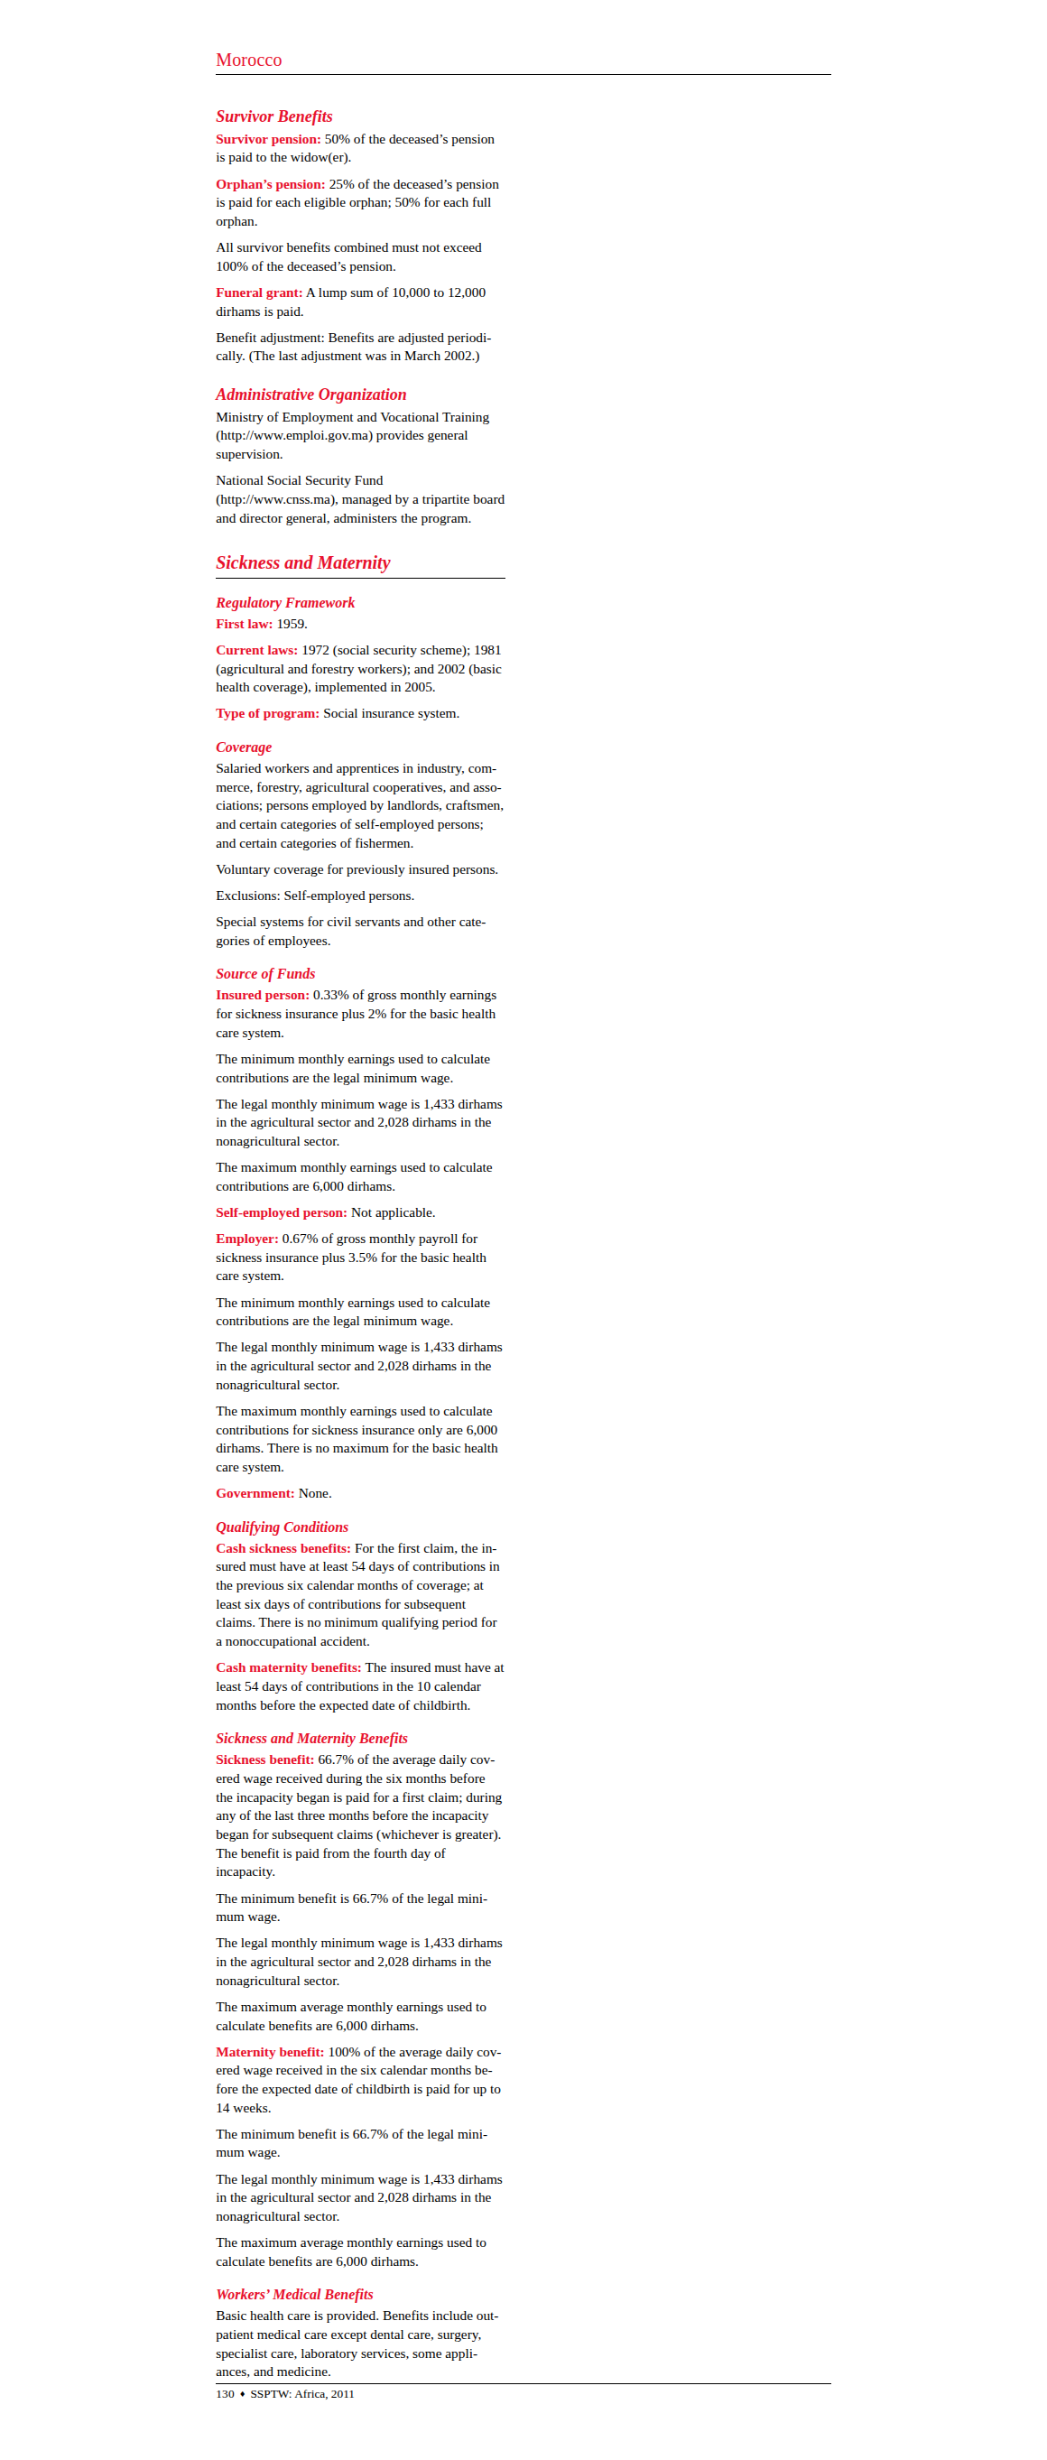Morocco
Survivor Benefits
Survivor pension: 50% of the deceased’s pension is paid to the widow(er).
Orphan’s pension: 25% of the deceased’s pension is paid for each eligible orphan; 50% for each full orphan.
All survivor benefits combined must not exceed 100% of the deceased’s pension.
Funeral grant: A lump sum of 10,000 to 12,000 dirhams is paid.
Benefit adjustment: Benefits are adjusted periodically. (The last adjustment was in March 2002.)
Administrative Organization
Ministry of Employment and Vocational Training (http://www.emploi.gov.ma) provides general supervision.
National Social Security Fund (http://www.cnss.ma), managed by a tripartite board and director general, administers the program.
Sickness and Maternity
Regulatory Framework
First law: 1959.
Current laws: 1972 (social security scheme); 1981 (agricultural and forestry workers); and 2002 (basic health coverage), implemented in 2005.
Type of program: Social insurance system.
Coverage
Salaried workers and apprentices in industry, commerce, forestry, agricultural cooperatives, and associations; persons employed by landlords, craftsmen, and certain categories of self-employed persons; and certain categories of fishermen.
Voluntary coverage for previously insured persons.
Exclusions: Self-employed persons.
Special systems for civil servants and other categories of employees.
Source of Funds
Insured person: 0.33% of gross monthly earnings for sickness insurance plus 2% for the basic health care system.
The minimum monthly earnings used to calculate contributions are the legal minimum wage.
The legal monthly minimum wage is 1,433 dirhams in the agricultural sector and 2,028 dirhams in the nonagricultural sector.
The maximum monthly earnings used to calculate contributions are 6,000 dirhams.
Self-employed person: Not applicable.
Employer: 0.67% of gross monthly payroll for sickness insurance plus 3.5% for the basic health care system.
The minimum monthly earnings used to calculate contributions are the legal minimum wage.
The legal monthly minimum wage is 1,433 dirhams in the agricultural sector and 2,028 dirhams in the nonagricultural sector.
The maximum monthly earnings used to calculate contributions for sickness insurance only are 6,000 dirhams. There is no maximum for the basic health care system.
Government: None.
Qualifying Conditions
Cash sickness benefits: For the first claim, the insured must have at least 54 days of contributions in the previous six calendar months of coverage; at least six days of contributions for subsequent claims. There is no minimum qualifying period for a nonoccupational accident.
Cash maternity benefits: The insured must have at least 54 days of contributions in the 10 calendar months before the expected date of childbirth.
Sickness and Maternity Benefits
Sickness benefit: 66.7% of the average daily covered wage received during the six months before the incapacity began is paid for a first claim; during any of the last three months before the incapacity began for subsequent claims (whichever is greater). The benefit is paid from the fourth day of incapacity.
The minimum benefit is 66.7% of the legal minimum wage.
The legal monthly minimum wage is 1,433 dirhams in the agricultural sector and 2,028 dirhams in the nonagricultural sector.
The maximum average monthly earnings used to calculate benefits are 6,000 dirhams.
Maternity benefit: 100% of the average daily covered wage received in the six calendar months before the expected date of childbirth is paid for up to 14 weeks.
The minimum benefit is 66.7% of the legal minimum wage.
The legal monthly minimum wage is 1,433 dirhams in the agricultural sector and 2,028 dirhams in the nonagricultural sector.
The maximum average monthly earnings used to calculate benefits are 6,000 dirhams.
Workers’ Medical Benefits
Basic health care is provided. Benefits include outpatient medical care except dental care, surgery, specialist care, laboratory services, some appliances, and medicine.
130 ♦ SSPTW: Africa, 2011